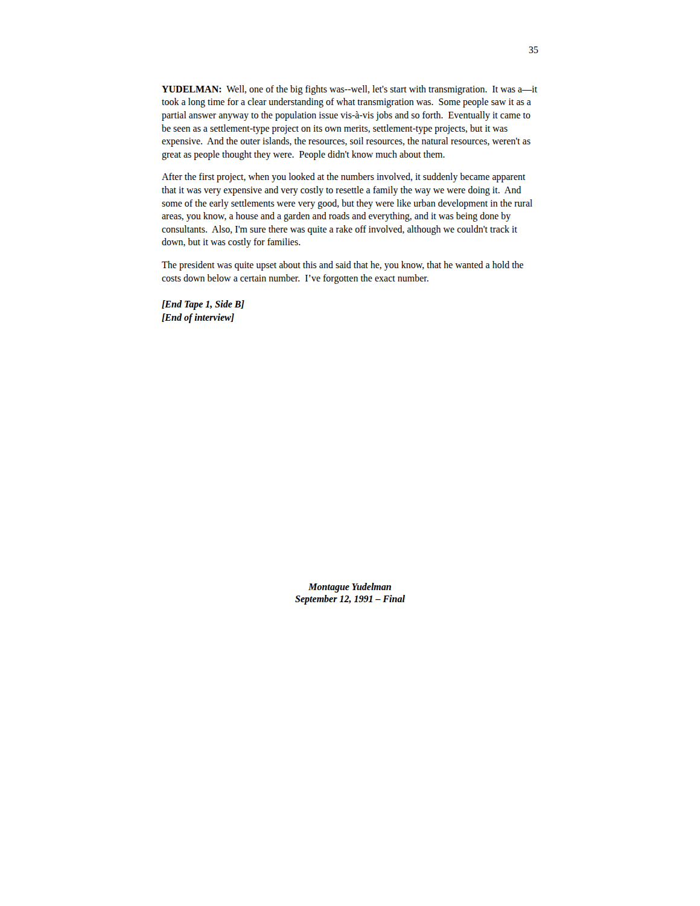35
YUDELMAN: Well, one of the big fights was--well, let's start with transmigration. It was a—it took a long time for a clear understanding of what transmigration was. Some people saw it as a partial answer anyway to the population issue vis-à-vis jobs and so forth. Eventually it came to be seen as a settlement-type project on its own merits, settlement-type projects, but it was expensive. And the outer islands, the resources, soil resources, the natural resources, weren't as great as people thought they were. People didn't know much about them.
After the first project, when you looked at the numbers involved, it suddenly became apparent that it was very expensive and very costly to resettle a family the way we were doing it. And some of the early settlements were very good, but they were like urban development in the rural areas, you know, a house and a garden and roads and everything, and it was being done by consultants. Also, I'm sure there was quite a rake off involved, although we couldn't track it down, but it was costly for families.
The president was quite upset about this and said that he, you know, that he wanted a hold the costs down below a certain number. I’ve forgotten the exact number.
[End Tape 1, Side B]
[End of interview]
Montague Yudelman
September 12, 1991 – Final